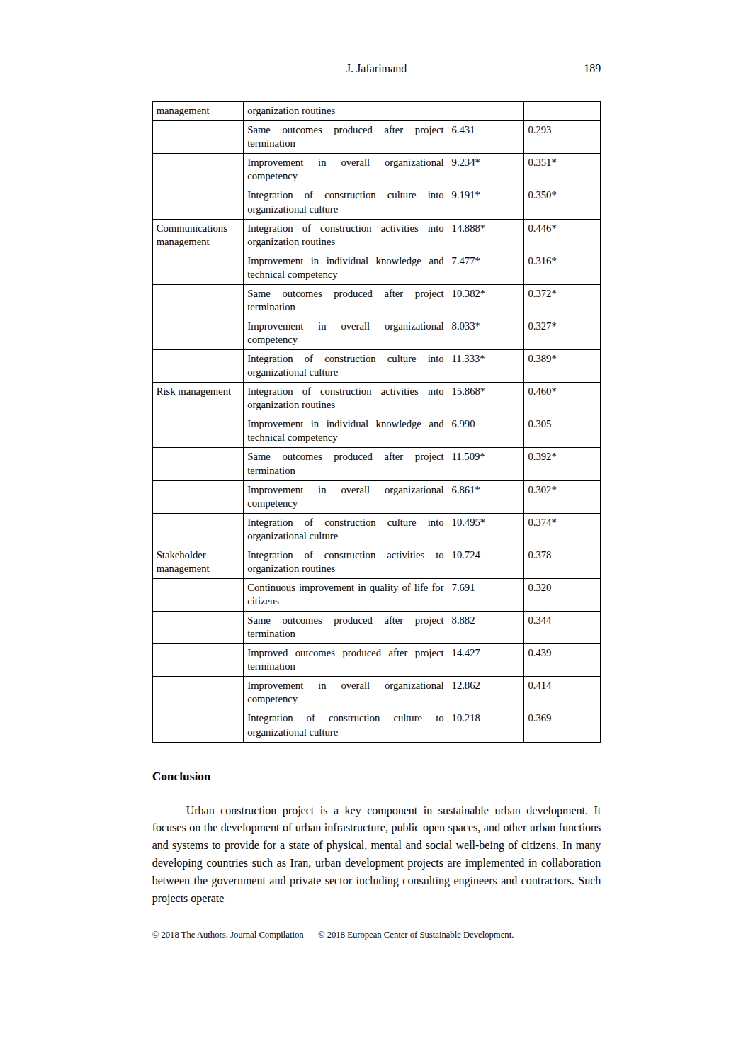J. Jafarimand 189
| management | organization routines | | |
| | Same outcomes produced after project termination | 6.431 | 0.293 |
| | Improvement in overall organizational competency | 9.234* | 0.351* |
| | Integration of construction culture into organizational culture | 9.191* | 0.350* |
| Communications management | Integration of construction activities into organization routines | 14.888* | 0.446* |
| | Improvement in individual knowledge and technical competency | 7.477* | 0.316* |
| | Same outcomes produced after project termination | 10.382* | 0.372* |
| | Improvement in overall organizational competency | 8.033* | 0.327* |
| | Integration of construction culture into organizational culture | 11.333* | 0.389* |
| Risk management | Integration of construction activities into organization routines | 15.868* | 0.460* |
| | Improvement in individual knowledge and technical competency | 6.990 | 0.305 |
| | Same outcomes produced after project termination | 11.509* | 0.392* |
| | Improvement in overall organizational competency | 6.861* | 0.302* |
| | Integration of construction culture into organizational culture | 10.495* | 0.374* |
| Stakeholder management | Integration of construction activities to organization routines | 10.724 | 0.378 |
| | Continuous improvement in quality of life for citizens | 7.691 | 0.320 |
| | Same outcomes produced after project termination | 8.882 | 0.344 |
| | Improved outcomes produced after project termination | 14.427 | 0.439 |
| | Improvement in overall organizational competency | 12.862 | 0.414 |
| | Integration of construction culture to organizational culture | 10.218 | 0.369 |
Conclusion
Urban construction project is a key component in sustainable urban development. It focuses on the development of urban infrastructure, public open spaces, and other urban functions and systems to provide for a state of physical, mental and social well-being of citizens. In many developing countries such as Iran, urban development projects are implemented in collaboration between the government and private sector including consulting engineers and contractors. Such projects operate
© 2018 The Authors. Journal Compilation © 2018 European Center of Sustainable Development.